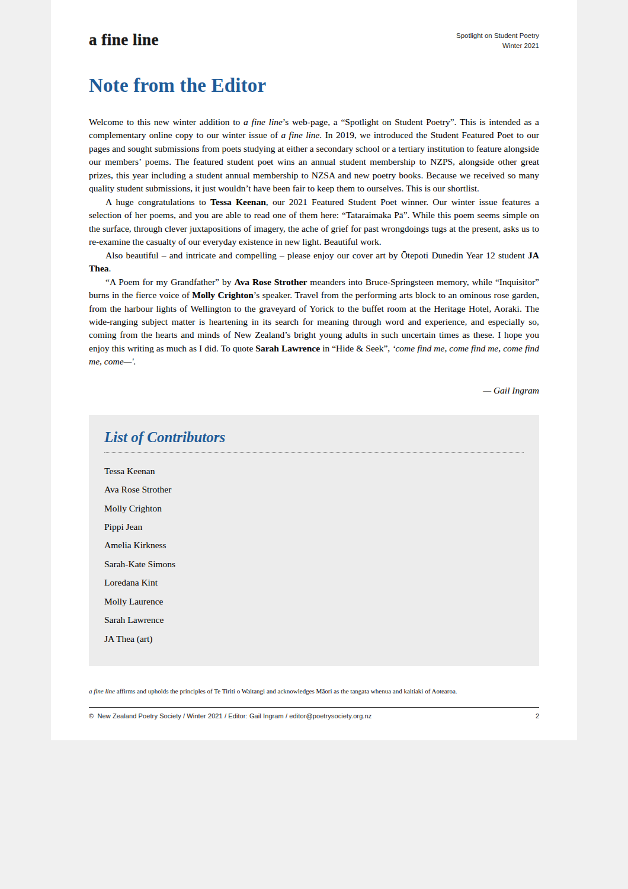a fine line
Spotlight on Student Poetry
Winter 2021
Note from the Editor
Welcome to this new winter addition to a fine line’s web-page, a “Spotlight on Student Poetry”. This is intended as a complementary online copy to our winter issue of a fine line. In 2019, we introduced the Student Featured Poet to our pages and sought submissions from poets studying at either a secondary school or a tertiary institution to feature alongside our members’ poems. The featured student poet wins an annual student membership to NZPS, alongside other great prizes, this year including a student annual membership to NZSA and new poetry books. Because we received so many quality student submissions, it just wouldn’t have been fair to keep them to ourselves. This is our shortlist.
A huge congratulations to Tessa Keenan, our 2021 Featured Student Poet winner. Our winter issue features a selection of her poems, and you are able to read one of them here: “Tataraimaka Pā”. While this poem seems simple on the surface, through clever juxtapositions of imagery, the ache of grief for past wrongdoings tugs at the present, asks us to re-examine the casualty of our everyday existence in new light. Beautiful work.
Also beautiful – and intricate and compelling – please enjoy our cover art by Ōtepoti Dunedin Year 12 student JA Thea.
“A Poem for my Grandfather” by Ava Rose Strother meanders into Bruce-Springsteen memory, while “Inquisitor” burns in the fierce voice of Molly Crighton’s speaker. Travel from the performing arts block to an ominous rose garden, from the harbour lights of Wellington to the graveyard of Yorick to the buffet room at the Heritage Hotel, Aoraki. The wide-ranging subject matter is heartening in its search for meaning through word and experience, and especially so, coming from the hearts and minds of New Zealand’s bright young adults in such uncertain times as these. I hope you enjoy this writing as much as I did. To quote Sarah Lawrence in “Hide & Seek”, ‘come find me, come find me, come find me, come—'.
— Gail Ingram
List of Contributors
Tessa Keenan
Ava Rose Strother
Molly Crighton
Pippi Jean
Amelia Kirkness
Sarah-Kate Simons
Loredana Kint
Molly Laurence
Sarah Lawrence
JA Thea (art)
a fine line affirms and upholds the principles of Te Tiriti o Waitangi and acknowledges Māori as the tangata whenua and kaitiaki of Aotearoa.
© New Zealand Poetry Society / Winter 2021 / Editor: Gail Ingram / editor@poetrysociety.org.nz
2